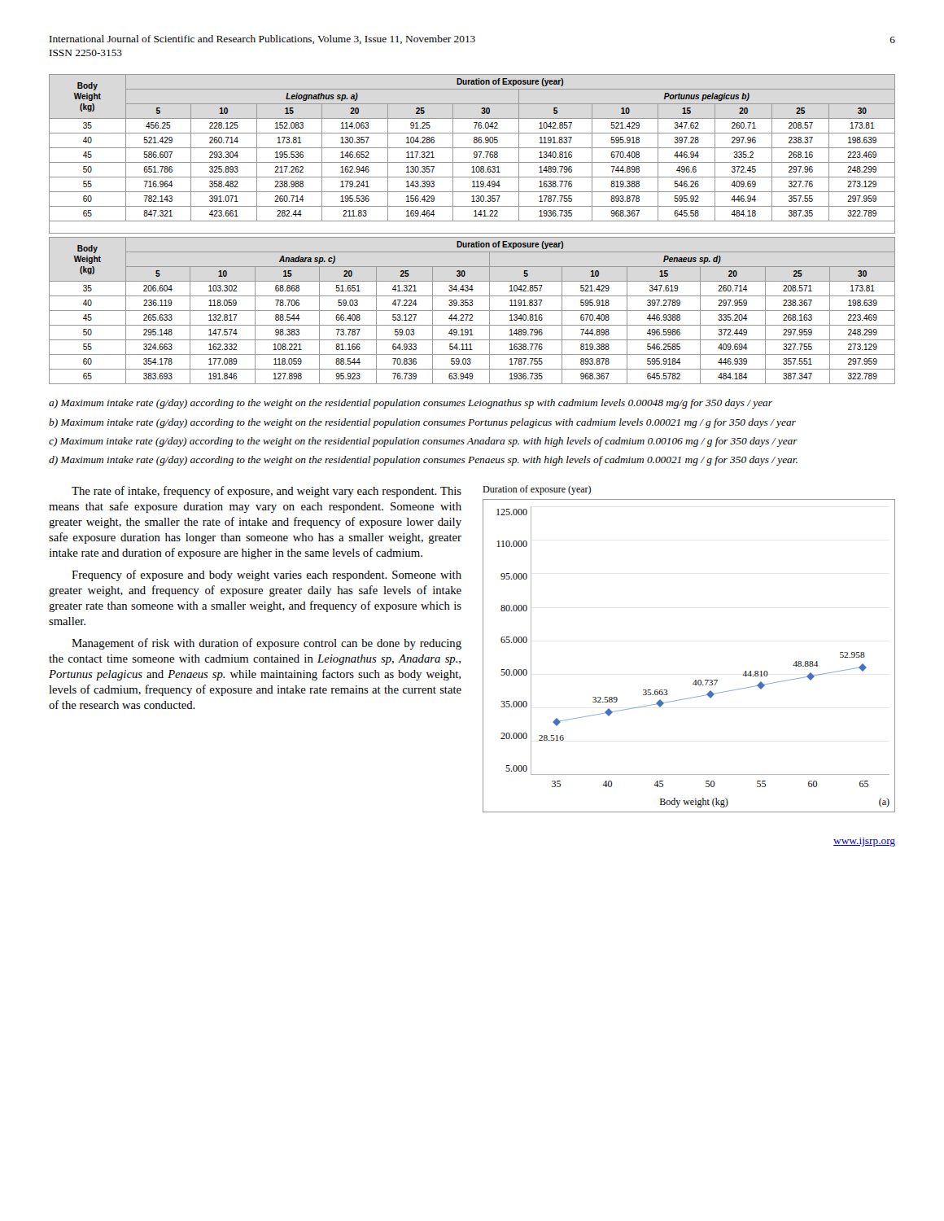International Journal of Scientific and Research Publications, Volume 3, Issue 11, November 2013
ISSN 2250-3153
6
| Body Weight (kg) | Duration of Exposure (year) |
| --- | --- |
| Leiognathus sp. a) | Portunus pelagicus b) |
| 5 | 10 | 15 | 20 | 25 | 30 | 5 | 10 | 15 | 20 | 25 | 30 |
| 35 | 456.25 | 228.125 | 152.083 | 114.063 | 91.25 | 76.042 | 1042.857 | 521.429 | 347.62 | 260.71 | 208.57 | 173.81 |
| 40 | 521.429 | 260.714 | 173.81 | 130.357 | 104.286 | 86.905 | 1191.837 | 595.918 | 397.28 | 297.96 | 238.37 | 198.639 |
| 45 | 586.607 | 293.304 | 195.536 | 146.652 | 117.321 | 97.768 | 1340.816 | 670.408 | 446.94 | 335.2 | 268.16 | 223.469 |
| 50 | 651.786 | 325.893 | 217.262 | 162.946 | 130.357 | 108.631 | 1489.796 | 744.898 | 496.6 | 372.45 | 297.96 | 248.299 |
| 55 | 716.964 | 358.482 | 238.988 | 179.241 | 143.393 | 119.494 | 1638.776 | 819.388 | 546.26 | 409.69 | 327.76 | 273.129 |
| 60 | 782.143 | 391.071 | 260.714 | 195.536 | 156.429 | 130.357 | 1787.755 | 893.878 | 595.92 | 446.94 | 357.55 | 297.959 |
| 65 | 847.321 | 423.661 | 282.44 | 211.83 | 169.464 | 141.22 | 1936.735 | 968.367 | 645.58 | 484.18 | 387.35 | 322.789 |
| Body Weight (kg) | Duration of Exposure (year) |
| --- | --- |
| Anadara sp. c) | Penaeus sp. d) |
| 5 | 10 | 15 | 20 | 25 | 30 | 5 | 10 | 15 | 20 | 25 | 30 |
| 35 | 206.604 | 103.302 | 68.868 | 51.651 | 41.321 | 34.434 | 1042.857 | 521.429 | 347.619 | 260.714 | 208.571 | 173.81 |
| 40 | 236.119 | 118.059 | 78.706 | 59.03 | 47.224 | 39.353 | 1191.837 | 595.918 | 397.2789 | 297.959 | 238.367 | 198.639 |
| 45 | 265.633 | 132.817 | 88.544 | 66.408 | 53.127 | 44.272 | 1340.816 | 670.408 | 446.9388 | 335.204 | 268.163 | 223.469 |
| 50 | 295.148 | 147.574 | 98.383 | 73.787 | 59.03 | 49.191 | 1489.796 | 744.898 | 496.5986 | 372.449 | 297.959 | 248.299 |
| 55 | 324.663 | 162.332 | 108.221 | 81.166 | 64.933 | 54.111 | 1638.776 | 819.388 | 546.2585 | 409.694 | 327.755 | 273.129 |
| 60 | 354.178 | 177.089 | 118.059 | 88.544 | 70.836 | 59.03 | 1787.755 | 893.878 | 595.9184 | 446.939 | 357.551 | 297.959 |
| 65 | 383.693 | 191.846 | 127.898 | 95.923 | 76.739 | 63.949 | 1936.735 | 968.367 | 645.5782 | 484.184 | 387.347 | 322.789 |
a) Maximum intake rate (g/day) according to the weight on the residential population consumes Leiognathus sp with cadmium levels 0.00048 mg/g for 350 days / year
b) Maximum intake rate (g/day) according to the weight on the residential population consumes Portunus pelagicus with cadmium levels 0.00021 mg / g for 350 days / year
c) Maximum intake rate (g/day) according to the weight on the residential population consumes Anadara sp. with high levels of cadmium 0.00106 mg / g for 350 days / year
d) Maximum intake rate (g/day) according to the weight on the residential population consumes Penaeus sp. with high levels of cadmium 0.00021 mg / g for 350 days / year.
The rate of intake, frequency of exposure, and weight vary each respondent. This means that safe exposure duration may vary on each respondent. Someone with greater weight, the smaller the rate of intake and frequency of exposure lower daily safe exposure duration has longer than someone who has a smaller weight, greater intake rate and duration of exposure are higher in the same levels of cadmium.
Frequency of exposure and body weight varies each respondent. Someone with greater weight, and frequency of exposure greater daily has safe levels of intake greater rate than someone with a smaller weight, and frequency of exposure which is smaller.
Management of risk with duration of exposure control can be done by reducing the contact time someone with cadmium contained in Leiognathus sp, Anadara sp., Portunus pelagicus and Penaeus sp. while maintaining factors such as body weight, levels of cadmium, frequency of exposure and intake rate remains at the current state of the research was conducted.
Duration of exposure (year)
125.000
110.000
95.000
80.000
65.000
50.000
35.000
20.000
5.000
28.516
32.589
35.663
40.737
44.810
48.884
52.958
35404550556065
Body weight (kg) (a)
www.ijsrp.org